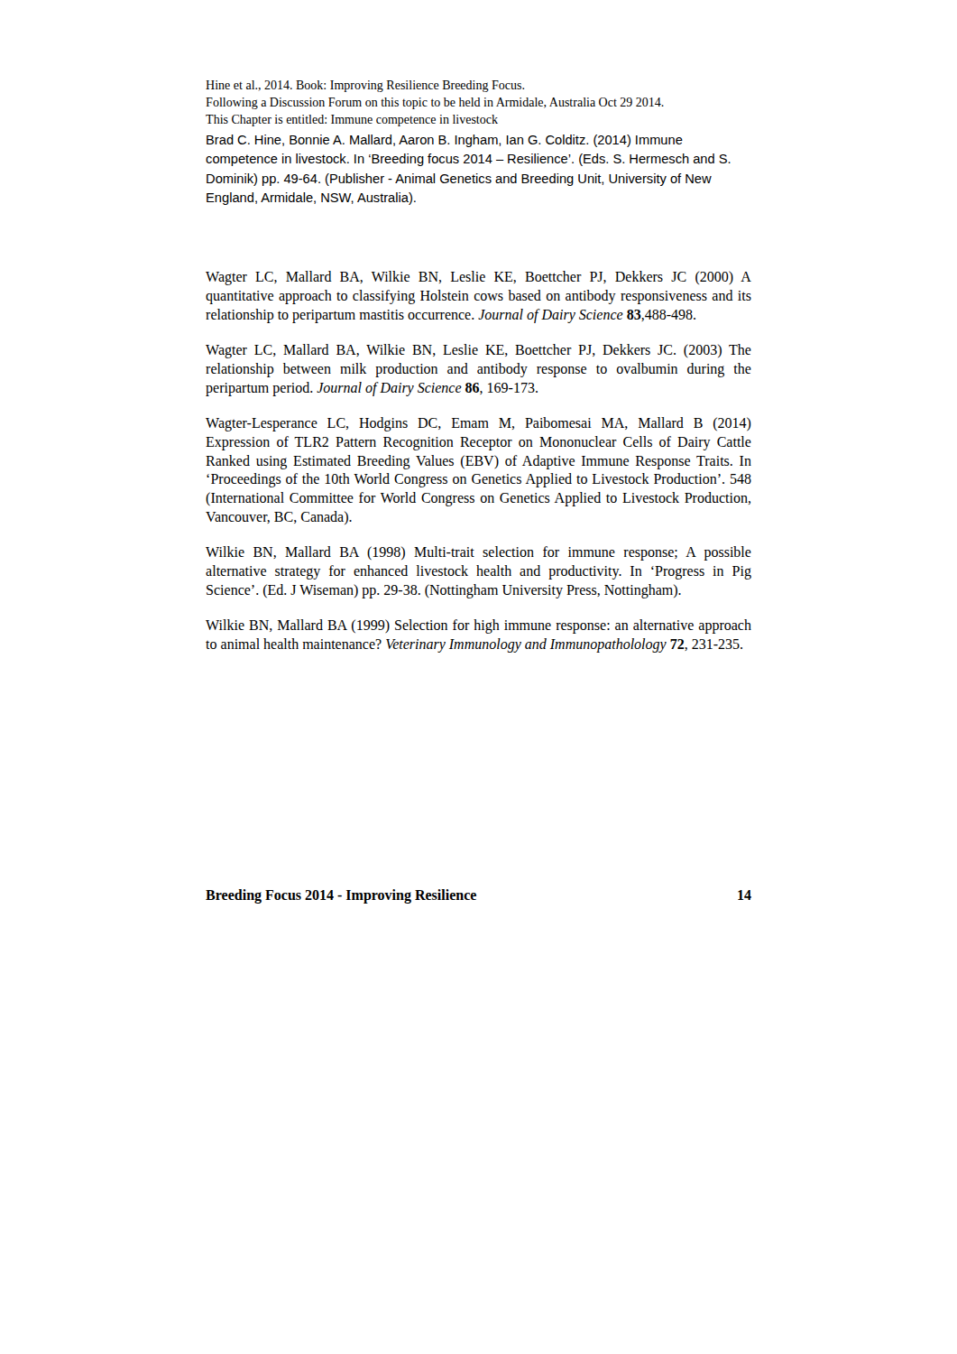Hine et al., 2014. Book: Improving Resilience Breeding Focus.
Following a Discussion Forum on this topic to be held in Armidale, Australia Oct 29 2014.
This Chapter is entitled: Immune competence in livestock
Brad C. Hine, Bonnie A. Mallard, Aaron B. Ingham, Ian G. Colditz. (2014) Immune competence in livestock. In ‘Breeding focus 2014 – Resilience’. (Eds. S. Hermesch and S. Dominik) pp. 49-64. (Publisher - Animal Genetics and Breeding Unit, University of New England, Armidale, NSW, Australia).
Wagter LC, Mallard BA, Wilkie BN, Leslie KE, Boettcher PJ, Dekkers JC (2000) A quantitative approach to classifying Holstein cows based on antibody responsiveness and its relationship to peripartum mastitis occurrence. Journal of Dairy Science 83,488-498.
Wagter LC, Mallard BA, Wilkie BN, Leslie KE, Boettcher PJ, Dekkers JC. (2003) The relationship between milk production and antibody response to ovalbumin during the peripartum period. Journal of Dairy Science 86, 169-173.
Wagter-Lesperance LC, Hodgins DC, Emam M, Paibomesai MA, Mallard B (2014) Expression of TLR2 Pattern Recognition Receptor on Mononuclear Cells of Dairy Cattle Ranked using Estimated Breeding Values (EBV) of Adaptive Immune Response Traits. In ‘Proceedings of the 10th World Congress on Genetics Applied to Livestock Production’. 548 (International Committee for World Congress on Genetics Applied to Livestock Production, Vancouver, BC, Canada).
Wilkie BN, Mallard BA (1998) Multi-trait selection for immune response; A possible alternative strategy for enhanced livestock health and productivity. In ‘Progress in Pig Science’. (Ed. J Wiseman) pp. 29-38. (Nottingham University Press, Nottingham).
Wilkie BN, Mallard BA (1999) Selection for high immune response: an alternative approach to animal health maintenance? Veterinary Immunology and Immunopatholology 72, 231-235.
Breeding Focus 2014 - Improving Resilience 14